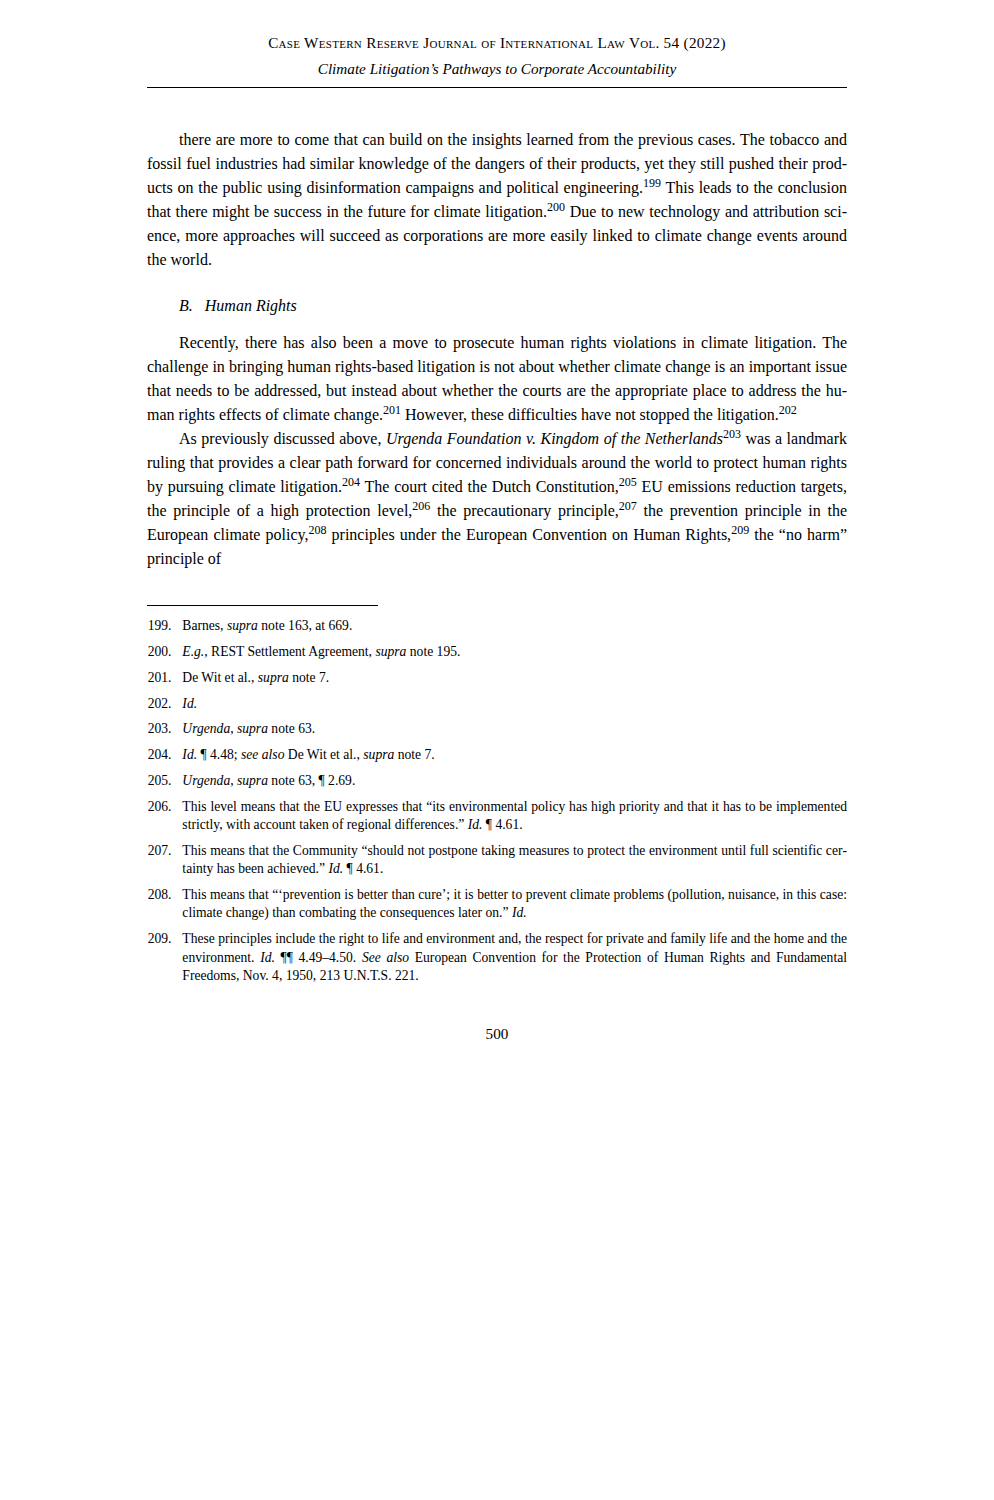Case Western Reserve Journal of International Law Vol. 54 (2022)
Climate Litigation’s Pathways to Corporate Accountability
there are more to come that can build on the insights learned from the previous cases. The tobacco and fossil fuel industries had similar knowledge of the dangers of their products, yet they still pushed their products on the public using disinformation campaigns and political engineering.199 This leads to the conclusion that there might be success in the future for climate litigation.200 Due to new technology and attribution science, more approaches will succeed as corporations are more easily linked to climate change events around the world.
B. Human Rights
Recently, there has also been a move to prosecute human rights violations in climate litigation. The challenge in bringing human rights-based litigation is not about whether climate change is an important issue that needs to be addressed, but instead about whether the courts are the appropriate place to address the human rights effects of climate change.201 However, these difficulties have not stopped the litigation.202
As previously discussed above, Urgenda Foundation v. Kingdom of the Netherlands203 was a landmark ruling that provides a clear path forward for concerned individuals around the world to protect human rights by pursuing climate litigation.204 The court cited the Dutch Constitution,205 EU emissions reduction targets, the principle of a high protection level,206 the precautionary principle,207 the prevention principle in the European climate policy,208 principles under the European Convention on Human Rights,209 the “no harm” principle of
199. Barnes, supra note 163, at 669.
200. E.g., REST Settlement Agreement, supra note 195.
201. De Wit et al., supra note 7.
202. Id.
203. Urgenda, supra note 63.
204. Id. ¶ 4.48; see also De Wit et al., supra note 7.
205. Urgenda, supra note 63, ¶ 2.69.
206. This level means that the EU expresses that “its environmental policy has high priority and that it has to be implemented strictly, with account taken of regional differences.” Id. ¶ 4.61.
207. This means that the Community “should not postpone taking measures to protect the environment until full scientific certainty has been achieved.” Id. ¶ 4.61.
208. This means that “‘prevention is better than cure’; it is better to prevent climate problems (pollution, nuisance, in this case: climate change) than combating the consequences later on.” Id.
209. These principles include the right to life and environment and, the respect for private and family life and the home and the environment. Id. ¶¶ 4.49–4.50. See also European Convention for the Protection of Human Rights and Fundamental Freedoms, Nov. 4, 1950, 213 U.N.T.S. 221.
500